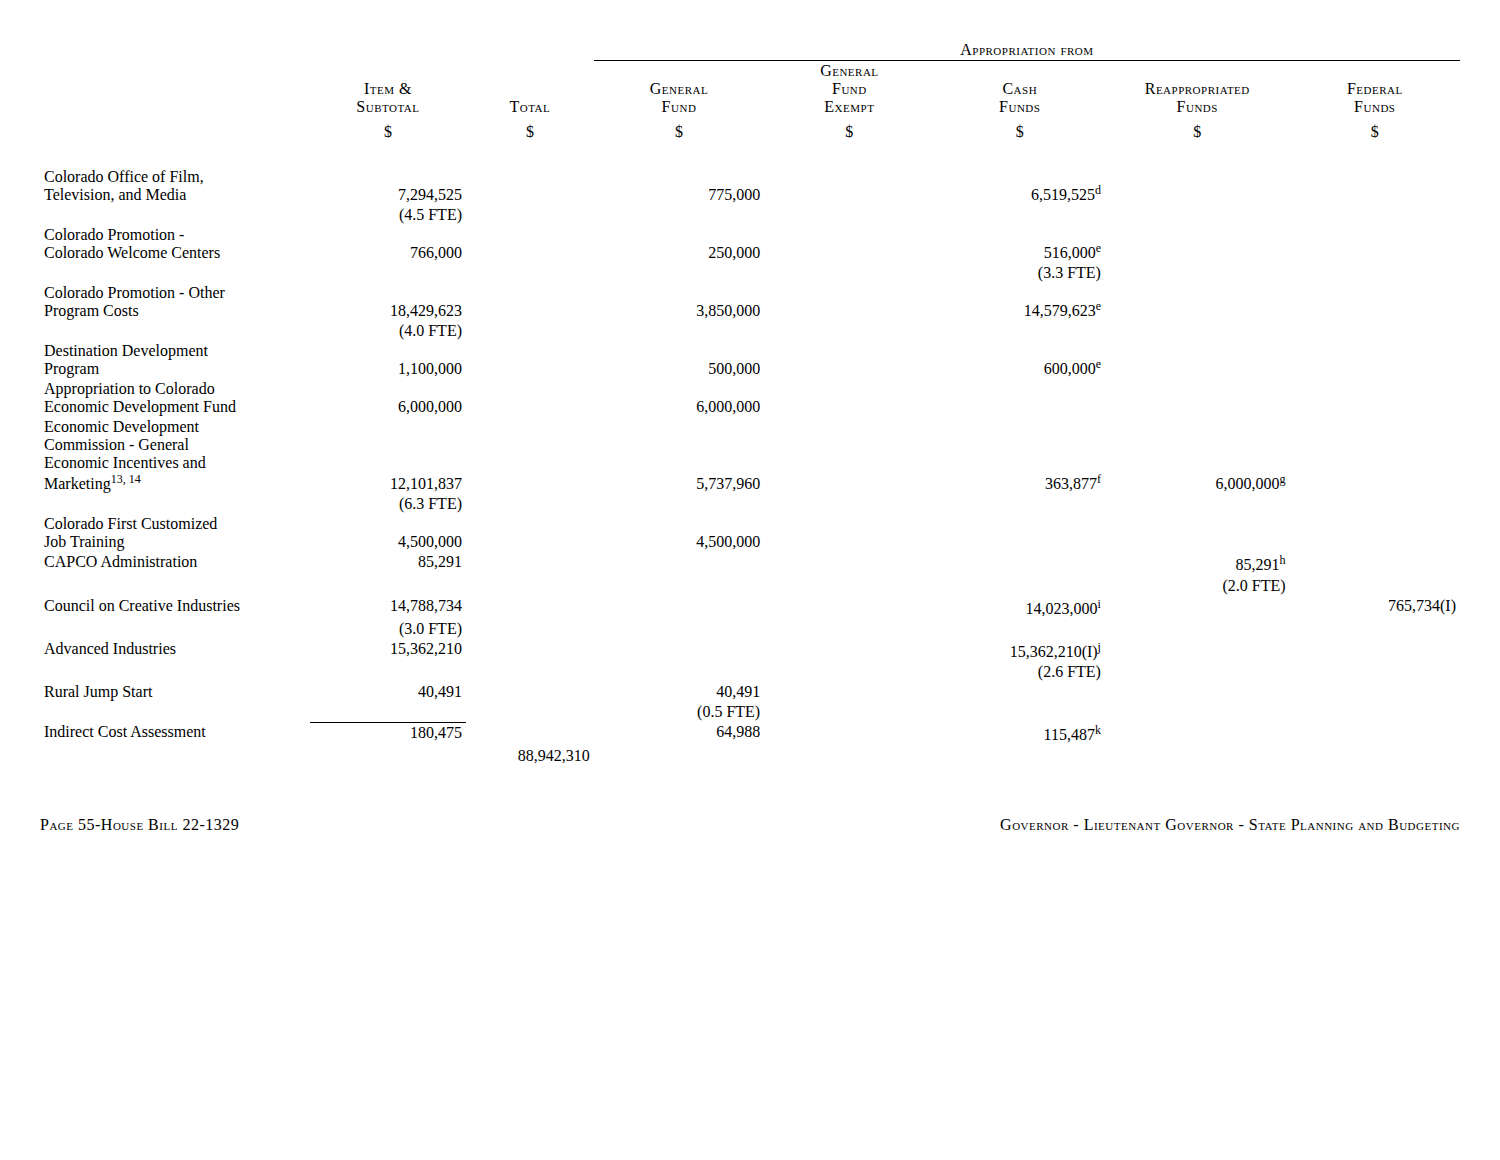| | | | Appropriation from |
| | Item & Subtotal | Total | General Fund | General Fund Exempt | Cash Funds | Reappropriated Funds | Federal Funds |
| | $ | $ | $ | $ | $ | $ | $ |
| Colorado Office of Film, Television, and Media | 7,294,525 | | 775,000 | | 6,519,525 d | | |
| | (4.5 FTE) | | | | | | |
| Colorado Promotion - Colorado Welcome Centers | 766,000 | | 250,000 | | 516,000 e | | |
| | | | | | (3.3 FTE) | | |
| Colorado Promotion - Other Program Costs | 18,429,623 | | 3,850,000 | | 14,579,623 e | | |
| | (4.0 FTE) | | | | | | |
| Destination Development Program | 1,100,000 | | 500,000 | | 600,000 e | | |
| Appropriation to Colorado Economic Development Fund | 6,000,000 | | 6,000,000 | | | | |
| Economic Development Commission - General Economic Incentives and Marketing 13, 14 | 12,101,837 | | 5,737,960 | | 363,877 f | 6,000,000 g | |
| | (6.3 FTE) | | | | | | |
| Colorado First Customized Job Training | 4,500,000 | | 4,500,000 | | | | |
| CAPCO Administration | 85,291 | | | | | 85,291 h | |
| | | | | | | (2.0 FTE) | |
| Council on Creative Industries | 14,788,734 | | | | 14,023,000 i | | 765,734(I) |
| | (3.0 FTE) | | | | | | |
| Advanced Industries | 15,362,210 | | | | 15,362,210(I) j | | |
| | | | | | (2.6 FTE) | | |
| Rural Jump Start | 40,491 | | 40,491 | | | | |
| | | | (0.5 FTE) | | | | |
| Indirect Cost Assessment | 180,475 | | 64,988 | | 115,487 k | | |
| | | 88,942,310 | | | | | |
Page 55-House Bill 22-1329
Governor - Lieutenant Governor - State Planning and Budgeting